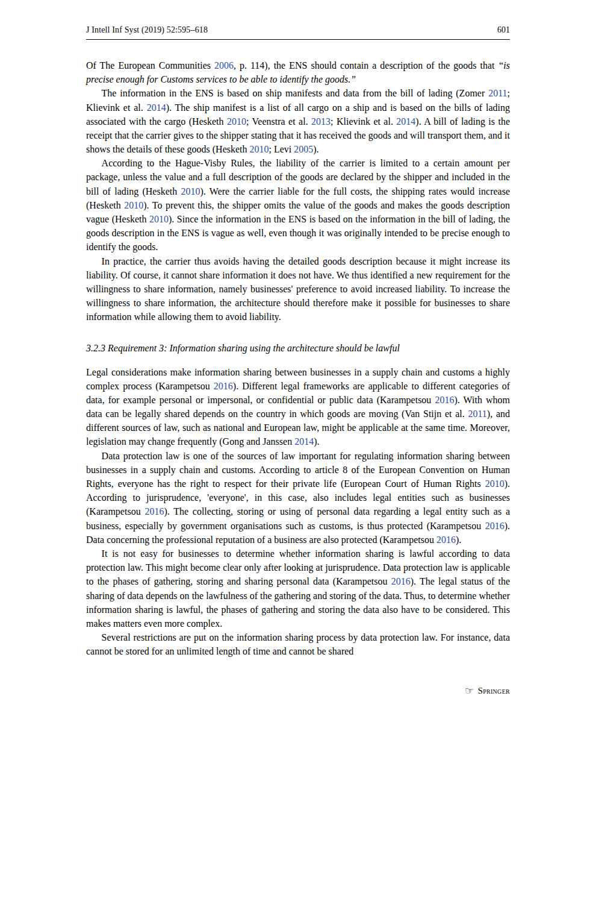J Intell Inf Syst (2019) 52:595–618 601
Of The European Communities 2006, p. 114), the ENS should contain a description of the goods that “is precise enough for Customs services to be able to identify the goods.”
The information in the ENS is based on ship manifests and data from the bill of lading (Zomer 2011; Klievink et al. 2014). The ship manifest is a list of all cargo on a ship and is based on the bills of lading associated with the cargo (Hesketh 2010; Veenstra et al. 2013; Klievink et al. 2014). A bill of lading is the receipt that the carrier gives to the shipper stating that it has received the goods and will transport them, and it shows the details of these goods (Hesketh 2010; Levi 2005).
According to the Hague-Visby Rules, the liability of the carrier is limited to a certain amount per package, unless the value and a full description of the goods are declared by the shipper and included in the bill of lading (Hesketh 2010). Were the carrier liable for the full costs, the shipping rates would increase (Hesketh 2010). To prevent this, the shipper omits the value of the goods and makes the goods description vague (Hesketh 2010). Since the information in the ENS is based on the information in the bill of lading, the goods description in the ENS is vague as well, even though it was originally intended to be precise enough to identify the goods.
In practice, the carrier thus avoids having the detailed goods description because it might increase its liability. Of course, it cannot share information it does not have. We thus identified a new requirement for the willingness to share information, namely businesses' preference to avoid increased liability. To increase the willingness to share information, the architecture should therefore make it possible for businesses to share information while allowing them to avoid liability.
3.2.3 Requirement 3: Information sharing using the architecture should be lawful
Legal considerations make information sharing between businesses in a supply chain and customs a highly complex process (Karampetsou 2016). Different legal frameworks are applicable to different categories of data, for example personal or impersonal, or confidential or public data (Karampetsou 2016). With whom data can be legally shared depends on the country in which goods are moving (Van Stijn et al. 2011), and different sources of law, such as national and European law, might be applicable at the same time. Moreover, legislation may change frequently (Gong and Janssen 2014).
Data protection law is one of the sources of law important for regulating information sharing between businesses in a supply chain and customs. According to article 8 of the European Convention on Human Rights, everyone has the right to respect for their private life (European Court of Human Rights 2010). According to jurisprudence, 'everyone', in this case, also includes legal entities such as businesses (Karampetsou 2016). The collecting, storing or using of personal data regarding a legal entity such as a business, especially by government organisations such as customs, is thus protected (Karampetsou 2016). Data concerning the professional reputation of a business are also protected (Karampetsou 2016).
It is not easy for businesses to determine whether information sharing is lawful according to data protection law. This might become clear only after looking at jurisprudence. Data protection law is applicable to the phases of gathering, storing and sharing personal data (Karampetsou 2016). The legal status of the sharing of data depends on the lawfulness of the gathering and storing of the data. Thus, to determine whether information sharing is lawful, the phases of gathering and storing the data also have to be considered. This makes matters even more complex.
Several restrictions are put on the information sharing process by data protection law. For instance, data cannot be stored for an unlimited length of time and cannot be shared
☞ Springer